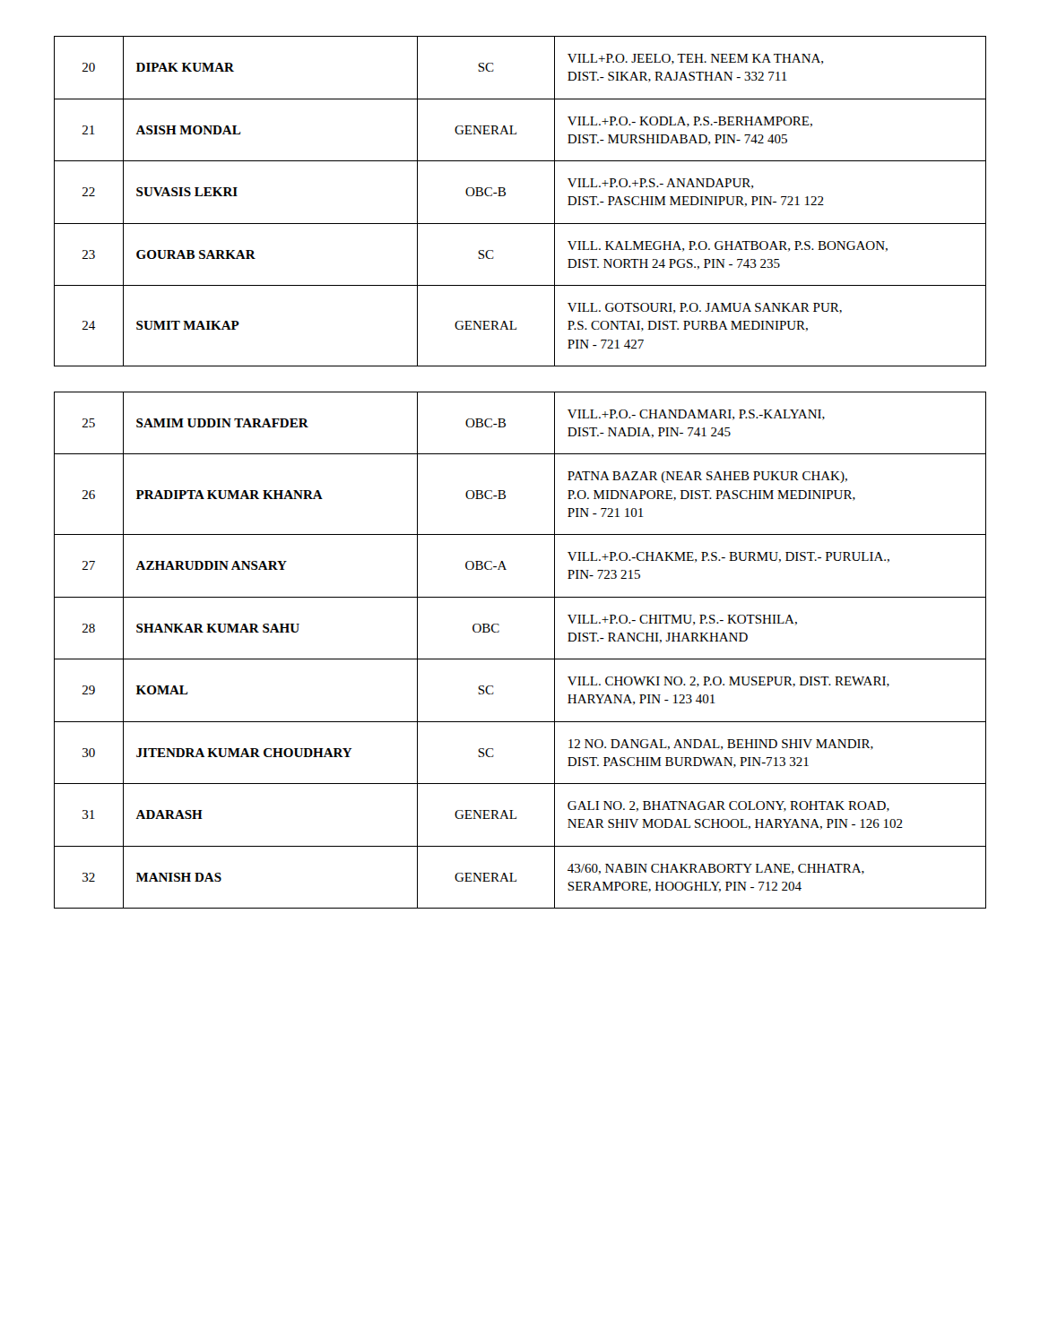| 20 | DIPAK KUMAR | SC | VILL+P.O. JEELO, TEH. NEEM KA THANA, DIST.- SIKAR, RAJASTHAN - 332 711 |
| 21 | ASISH MONDAL | GENERAL | VILL.+P.O.- KODLA, P.S.-BERHAMPORE, DIST.- MURSHIDABAD, PIN- 742 405 |
| 22 | SUVASIS LEKRI | OBC-B | VILL.+P.O.+P.S.- ANANDAPUR, DIST.- PASCHIM MEDINIPUR, PIN- 721 122 |
| 23 | GOURAB SARKAR | SC | VILL. KALMEGHA, P.O. GHATBOAR, P.S. BONGAON, DIST. NORTH 24 PGS., PIN - 743 235 |
| 24 | SUMIT MAIKAP | GENERAL | VILL. GOTSOURI, P.O. JAMUA SANKAR PUR, P.S. CONTAI, DIST. PURBA MEDINIPUR, PIN - 721 427 |
| 25 | SAMIM UDDIN TARAFDER | OBC-B | VILL.+P.O.- CHANDAMARI, P.S.-KALYANI, DIST.- NADIA, PIN- 741 245 |
| 26 | PRADIPTA KUMAR KHANRA | OBC-B | PATNA BAZAR (NEAR SAHEB PUKUR CHAK), P.O. MIDNAPORE, DIST. PASCHIM MEDINIPUR, PIN - 721 101 |
| 27 | AZHARUDDIN ANSARY | OBC-A | VILL.+P.O.-CHAKME, P.S.- BURMU, DIST.- PURULIA., PIN- 723 215 |
| 28 | SHANKAR KUMAR SAHU | OBC | VILL.+P.O.- CHITMU, P.S.- KOTSHILA, DIST.- RANCHI, JHARKHAND |
| 29 | KOMAL | SC | VILL. CHOWKI NO. 2, P.O. MUSEPUR, DIST. REWARI, HARYANA, PIN - 123 401 |
| 30 | JITENDRA KUMAR CHOUDHARY | SC | 12 NO. DANGAL, ANDAL, BEHIND SHIV MANDIR, DIST. PASCHIM BURDWAN, PIN-713 321 |
| 31 | ADARASH | GENERAL | GALI NO. 2, BHATNAGAR COLONY, ROHTAK ROAD, NEAR SHIV MODAL SCHOOL, HARYANA, PIN - 126 102 |
| 32 | MANISH DAS | GENERAL | 43/60, NABIN CHAKRABORTY LANE, CHHATRA, SERAMPORE, HOOGHLY, PIN - 712 204 |